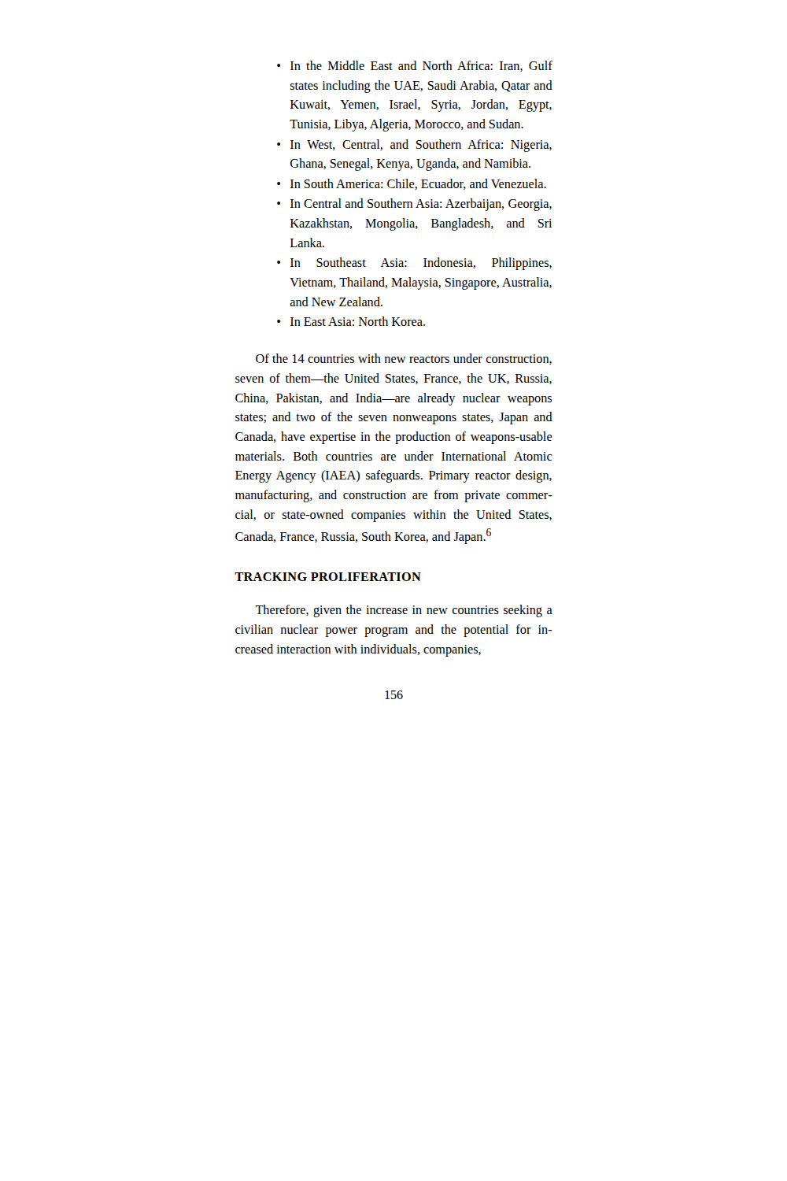In the Middle East and North Africa: Iran, Gulf states including the UAE, Saudi Arabia, Qatar and Kuwait, Yemen, Israel, Syria, Jordan, Egypt, Tunisia, Libya, Algeria, Morocco, and Sudan.
In West, Central, and Southern Africa: Nigeria, Ghana, Senegal, Kenya, Uganda, and Namibia.
In South America: Chile, Ecuador, and Venezuela.
In Central and Southern Asia: Azerbaijan, Georgia, Kazakhstan, Mongolia, Bangladesh, and Sri Lanka.
In Southeast Asia: Indonesia, Philippines, Vietnam, Thailand, Malaysia, Singapore, Australia, and New Zealand.
In East Asia: North Korea.
Of the 14 countries with new reactors under construction, seven of them—the United States, France, the UK, Russia, China, Pakistan, and India—are already nuclear weapons states; and two of the seven nonweapons states, Japan and Canada, have expertise in the production of weapons-usable materials. Both countries are under International Atomic Energy Agency (IAEA) safeguards. Primary reactor design, manufacturing, and construction are from private commercial, or state-owned companies within the United States, Canada, France, Russia, South Korea, and Japan.6
TRACKING PROLIFERATION
Therefore, given the increase in new countries seeking a civilian nuclear power program and the potential for increased interaction with individuals, companies,
156